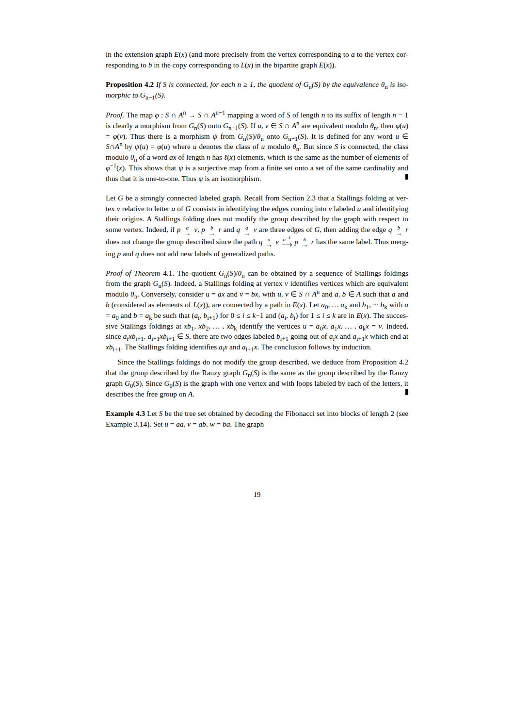in the extension graph E(x) (and more precisely from the vertex corresponding to a to the vertex corresponding to b in the copy corresponding to L(x) in the bipartite graph E(x)).
Proposition 4.2 If S is connected, for each n ≥ 1, the quotient of Gn(S) by the equivalence θn is isomorphic to Gn−1(S).
Proof. The map φ : S ∩ An → S ∩ An−1 mapping a word of S of length n to its suffix of length n − 1 is clearly a morphism from Gn(S) onto Gn−1(S). If u, v ∈ S ∩ An are equivalent modulo θn, then φ(u) = φ(v). Thus there is a morphism ψ from Gn(S)/θn onto Gn−1(S). It is defined for any word u ∈ S∩An by ψ(u) = φ(u) where u denotes the class of u modulo θn. But since S is connected, the class modulo θn of a word ax of length n has ℓ(x) elements, which is the same as the number of elements of φ−1(x). This shows that ψ is a surjective map from a finite set onto a set of the same cardinality and thus that it is one-to-one. Thus ψ is an isomorphism.
Let G be a strongly connected labeled graph. Recall from Section 2.3 that a Stallings folding at vertex v relative to letter a of G consists in identifying the edges coming into v labeled a and identifying their origins. A Stallings folding does not modify the group described by the graph with respect to some vertex. Indeed, if p a→ v, p b→ r and q a→ v are three edges of G, then adding the edge q b→ r does not change the group described since the path q a→ v a−1⟶ p b→ r has the same label. Thus merging p and q does not add new labels of generalized paths.
Proof of Theorem 4.1. The quotient Gn(S)/θn can be obtained by a sequence of Stallings foldings from the graph Gn(S). Indeed, a Stallings folding at vertex v identifies vertices which are equivalent modulo θn. Conversely, consider u = ax and v = bx, with u, v ∈ S ∩ An and a, b ∈ A such that a and b (considered as elements of L(x)), are connected by a path in E(x). Let a0, … ak and b1, ··· bk with a = a0 and b = ak be such that (ai, bi+1) for 0 ≤ i ≤ k−1 and (ai, bi) for 1 ≤ i ≤ k are in E(x). The successive Stallings foldings at xb1, xb2, … , xbk identify the vertices u = a0x, a1x, … , akx = v. Indeed, since aixbi+1, ai+1xbi+1 ∈ S, there are two edges labeled bi+1 going out of aix and ai+1x which end at xbi+1. The Stallings folding identifies aix and ai+1x. The conclusion follows by induction.
Since the Stallings foldings do not modify the group described, we deduce from Proposition 4.2 that the group described by the Rauzy graph Gn(S) is the same as the group described by the Rauzy graph G0(S). Since G0(S) is the graph with one vertex and with loops labeled by each of the letters, it describes the free group on A.
Example 4.3 Let S be the tree set obtained by decoding the Fibonacci set into blocks of length 2 (see Example 3.14). Set u = aa, v = ab, w = ba. The graph
19